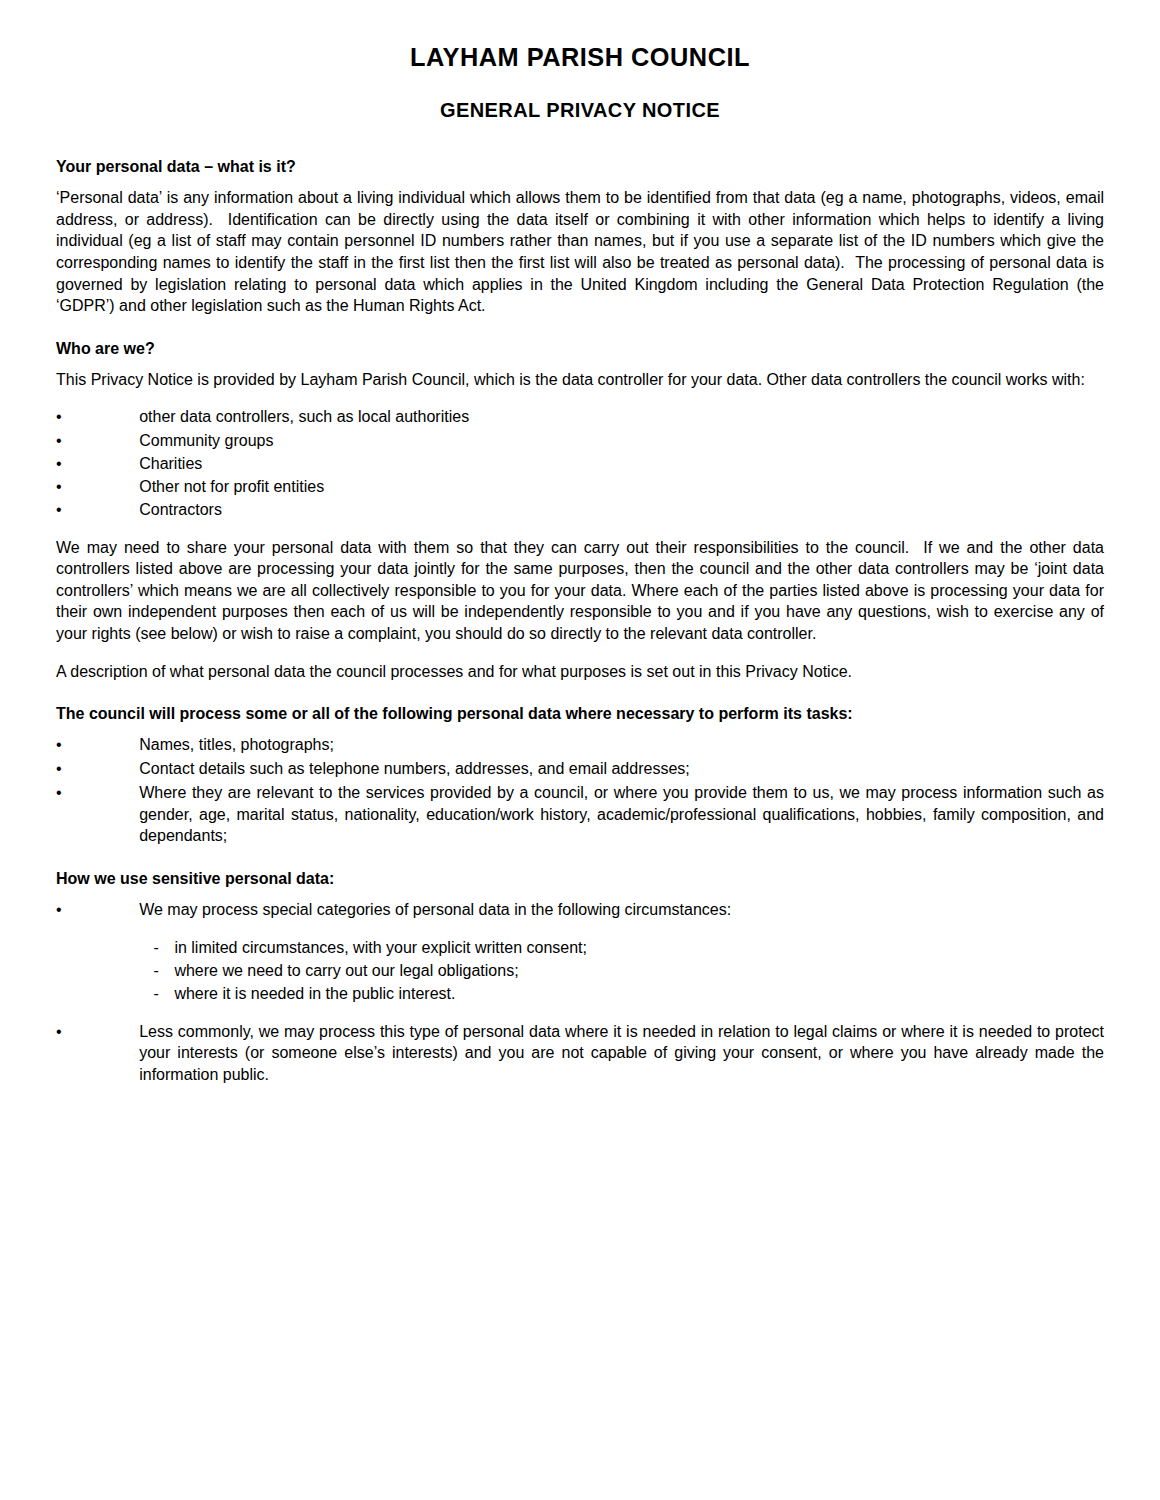LAYHAM PARISH COUNCIL
GENERAL PRIVACY NOTICE
Your personal data – what is it?
‘Personal data’ is any information about a living individual which allows them to be identified from that data (eg a name, photographs, videos, email address, or address). Identification can be directly using the data itself or combining it with other information which helps to identify a living individual (eg a list of staff may contain personnel ID numbers rather than names, but if you use a separate list of the ID numbers which give the corresponding names to identify the staff in the first list then the first list will also be treated as personal data). The processing of personal data is governed by legislation relating to personal data which applies in the United Kingdom including the General Data Protection Regulation (the ‘GDPR’) and other legislation such as the Human Rights Act.
Who are we?
This Privacy Notice is provided by Layham Parish Council, which is the data controller for your data. Other data controllers the council works with:
other data controllers, such as local authorities
Community groups
Charities
Other not for profit entities
Contractors
We may need to share your personal data with them so that they can carry out their responsibilities to the council. If we and the other data controllers listed above are processing your data jointly for the same purposes, then the council and the other data controllers may be ‘joint data controllers’ which means we are all collectively responsible to you for your data. Where each of the parties listed above is processing your data for their own independent purposes then each of us will be independently responsible to you and if you have any questions, wish to exercise any of your rights (see below) or wish to raise a complaint, you should do so directly to the relevant data controller.
A description of what personal data the council processes and for what purposes is set out in this Privacy Notice.
The council will process some or all of the following personal data where necessary to perform its tasks:
Names, titles, photographs;
Contact details such as telephone numbers, addresses, and email addresses;
Where they are relevant to the services provided by a council, or where you provide them to us, we may process information such as gender, age, marital status, nationality, education/work history, academic/professional qualifications, hobbies, family composition, and dependants;
How we use sensitive personal data:
We may process special categories of personal data in the following circumstances:
in limited circumstances, with your explicit written consent;
where we need to carry out our legal obligations;
where it is needed in the public interest.
Less commonly, we may process this type of personal data where it is needed in relation to legal claims or where it is needed to protect your interests (or someone else’s interests) and you are not capable of giving your consent, or where you have already made the information public.